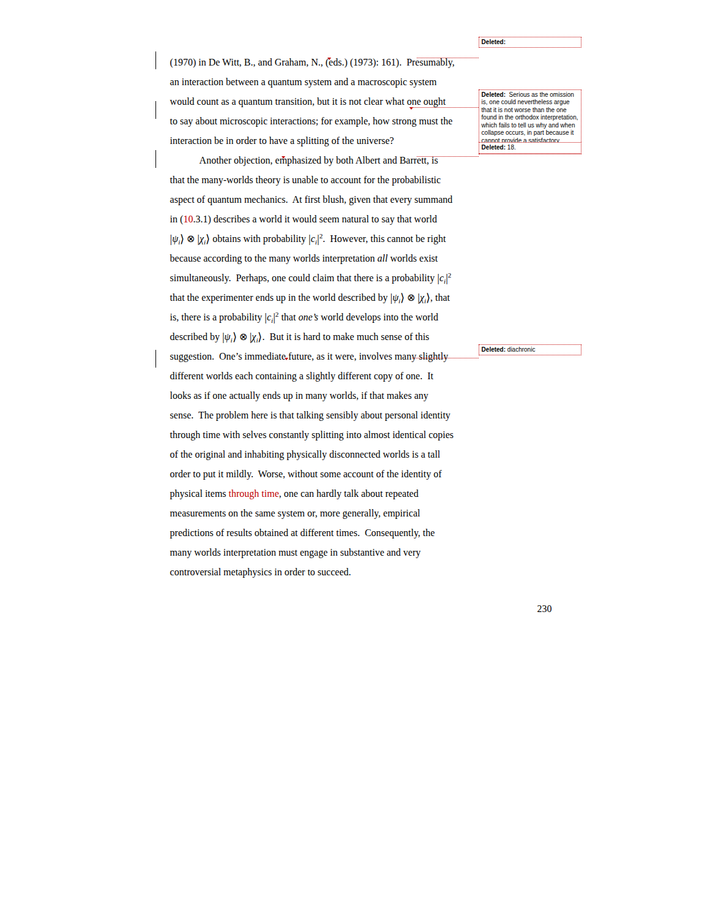Deleted:
Deleted: Serious as the omission is, one could nevertheless argue that it is not worse than the one found in the orthodox interpretation, which fails to tell us why and when collapse occurs, in part because it cannot provide a satisfactory account of measurement.
Deleted: 18.
Deleted: diachronic
(1970) in De Witt, B., and Graham, N., (eds.) (1973): 161). Presumably, an interaction between a quantum system and a macroscopic system would count as a quantum transition, but it is not clear what one ought to say about microscopic interactions; for example, how strong must the interaction be in order to have a splitting of the universe?
Another objection, emphasized by both Albert and Barrett, is that the many-worlds theory is unable to account for the probabilistic aspect of quantum mechanics. At first blush, given that every summand in (10.3.1) describes a world it would seem natural to say that world |ψi⟩ ⊗ |χi⟩ obtains with probability |ci|2. However, this cannot be right because according to the many worlds interpretation all worlds exist simultaneously. Perhaps, one could claim that there is a probability |ci|2 that the experimenter ends up in the world described by |ψi⟩ ⊗ |χi⟩, that is, there is a probability |ci|2 that one’s world develops into the world described by |ψi⟩ ⊗ |χi⟩. But it is hard to make much sense of this suggestion. One’s immediate future, as it were, involves many slightly different worlds each containing a slightly different copy of one. It looks as if one actually ends up in many worlds, if that makes any sense. The problem here is that talking sensibly about personal identity through time with selves constantly splitting into almost identical copies of the original and inhabiting physically disconnected worlds is a tall order to put it mildly. Worse, without some account of the identity of physical items through time, one can hardly talk about repeated measurements on the same system or, more generally, empirical predictions of results obtained at different times. Consequently, the many worlds interpretation must engage in substantive and very controversial metaphysics in order to succeed.
230